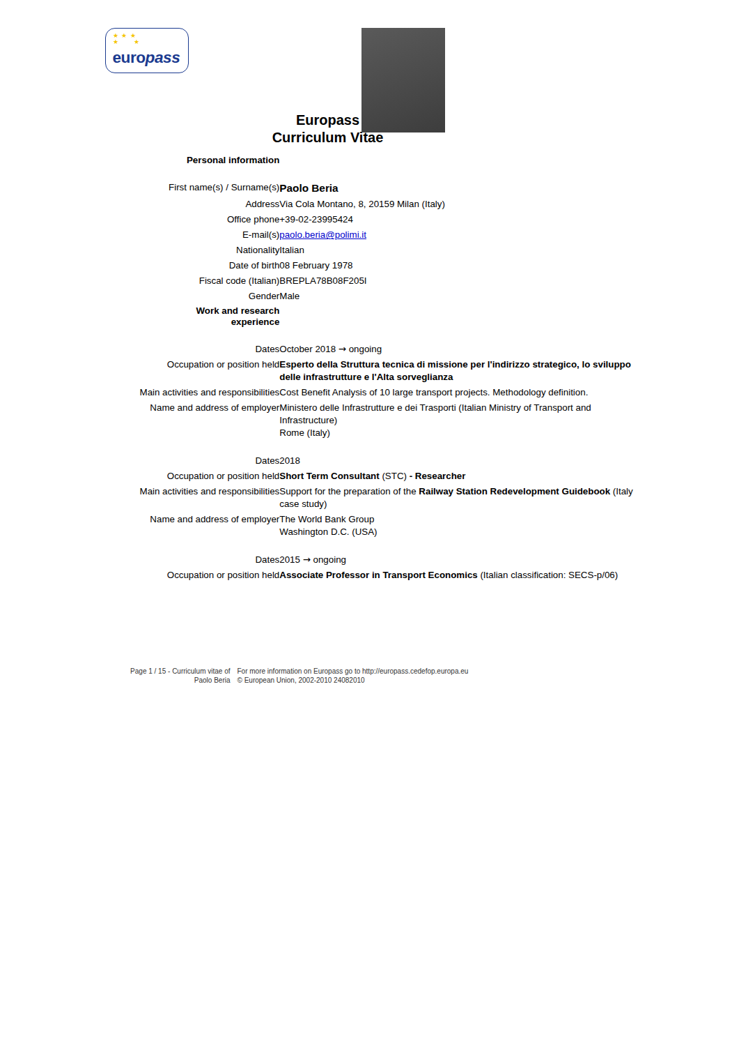★ ★ ★
★ ★ europass
Europass
Curriculum Vitae
| Personal information | |
| First name(s) / Surname(s) | Paolo Beria |
| Address | Via Cola Montano, 8, 20159 Milan (Italy) |
| Office phone | +39-02-23995424 |
| E-mail(s) | paolo.beria@polimi.it |
| Nationality | Italian |
| Date of birth | 08 February 1978 |
| Fiscal code (Italian) | BREPLA78B08F205I |
| Gender | Male |
| Work and research experience | |
| Dates | October 2018 → ongoing |
| Occupation or position held | Esperto della Struttura tecnica di missione per l'indirizzo strategico, lo sviluppo delle infrastrutture e l'Alta sorveglianza |
| Main activities and responsibilities | Cost Benefit Analysis of 10 large transport projects. Methodology definition. |
| Name and address of employer | Ministero delle Infrastrutture e dei Trasporti (Italian Ministry of Transport and Infrastructure) Rome (Italy) |
| Dates | 2018 |
| Occupation or position held | Short Term Consultant (STC) - Researcher |
| Main activities and responsibilities | Support for the preparation of the Railway Station Redevelopment Guidebook (Italy case study) |
| Name and address of employer | The World Bank Group Washington D.C. (USA) |
| Dates | 2015 → ongoing |
| Occupation or position held | Associate Professor in Transport Economics (Italian classification: SECS-p/06) |
Page 1 / 15 - Curriculum vitae of
Paolo Beria
For more information on Europass go to http://europass.cedefop.europa.eu
© European Union, 2002-2010 24082010